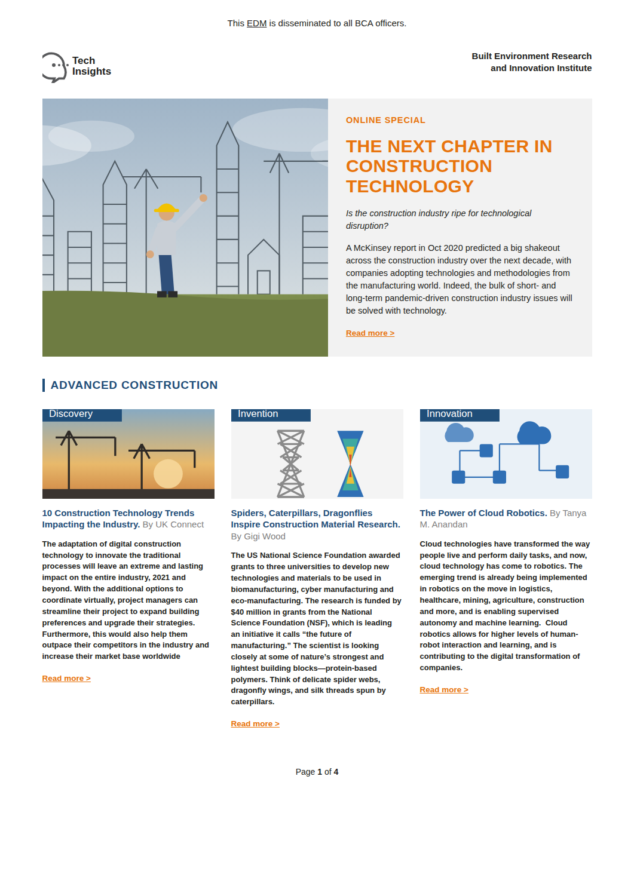This EDM is disseminated to all BCA officers.
Tech Insights
Built Environment Research
and Innovation Institute
ONLINE SPECIAL
THE NEXT CHAPTER IN CONSTRUCTION TECHNOLOGY
Is the construction industry ripe for technological disruption?
A McKinsey report in Oct 2020 predicted a big shakeout across the construction industry over the next decade, with companies adopting technologies and methodologies from the manufacturing world. Indeed, the bulk of short- and long-term pandemic-driven construction industry issues will be solved with technology.
Read more >
ADVANCED CONSTRUCTION
Discovery
10 Construction Technology Trends Impacting the Industry. By UK Connect
The adaptation of digital construction technology to innovate the traditional processes will leave an extreme and lasting impact on the entire industry, 2021 and beyond. With the additional options to coordinate virtually, project managers can streamline their project to expand building preferences and upgrade their strategies. Furthermore, this would also help them outpace their competitors in the industry and increase their market base worldwide
Read more >
Invention
Spiders, Caterpillars, Dragonflies Inspire Construction Material Research. By Gigi Wood
The US National Science Foundation awarded grants to three universities to develop new technologies and materials to be used in biomanufacturing, cyber manufacturing and eco-manufacturing. The research is funded by $40 million in grants from the National Science Foundation (NSF), which is leading an initiative it calls “the future of manufacturing.” The scientist is looking closely at some of nature’s strongest and lightest building blocks—protein-based polymers. Think of delicate spider webs, dragonfly wings, and silk threads spun by caterpillars.
Read more >
Innovation
The Power of Cloud Robotics. By Tanya M. Anandan
Cloud technologies have transformed the way people live and perform daily tasks, and now, cloud technology has come to robotics. The emerging trend is already being implemented in robotics on the move in logistics, healthcare, mining, agriculture, construction and more, and is enabling supervised autonomy and machine learning. Cloud robotics allows for higher levels of human-robot interaction and learning, and is contributing to the digital transformation of companies.
Read more >
Page 1 of 4